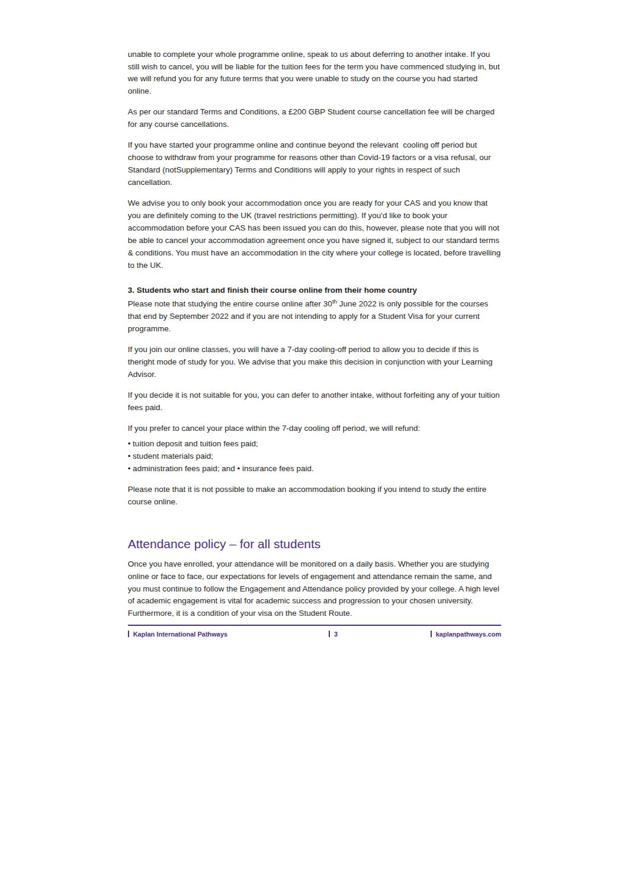unable to complete your whole programme online, speak to us about deferring to another intake. If you still wish to cancel, you will be liable for the tuition fees for the term you have commenced studying in, but we will refund you for any future terms that you were unable to study on the course you had started online.
As per our standard Terms and Conditions, a £200 GBP Student course cancellation fee will be charged for any course cancellations.
If you have started your programme online and continue beyond the relevant cooling off period but choose to withdraw from your programme for reasons other than Covid-19 factors or a visa refusal, our Standard (notSupplementary) Terms and Conditions will apply to your rights in respect of such cancellation.
We advise you to only book your accommodation once you are ready for your CAS and you know that you are definitely coming to the UK (travel restrictions permitting). If you'd like to book your accommodation before your CAS has been issued you can do this, however, please note that you will not be able to cancel your accommodation agreement once you have signed it, subject to our standard terms & conditions. You must have an accommodation in the city where your college is located, before travelling to the UK.
3. Students who start and finish their course online from their home country
Please note that studying the entire course online after 30th June 2022 is only possible for the courses that end by September 2022 and if you are not intending to apply for a Student Visa for your current programme.
If you join our online classes, you will have a 7-day cooling-off period to allow you to decide if this is theright mode of study for you. We advise that you make this decision in conjunction with your Learning Advisor.
If you decide it is not suitable for you, you can defer to another intake, without forfeiting any of your tuition fees paid.
If you prefer to cancel your place within the 7-day cooling off period, we will refund:
• tuition deposit and tuition fees paid;
• student materials paid;
• administration fees paid; and • insurance fees paid.
Please note that it is not possible to make an accommodation booking if you intend to study the entire course online.
Attendance policy – for all students
Once you have enrolled, your attendance will be monitored on a daily basis. Whether you are studying online or face to face, our expectations for levels of engagement and attendance remain the same, and you must continue to follow the Engagement and Attendance policy provided by your college. A high level of academic engagement is vital for academic success and progression to your chosen university. Furthermore, it is a condition of your visa on the Student Route.
Kaplan International Pathways
3
kaplanpathways.com